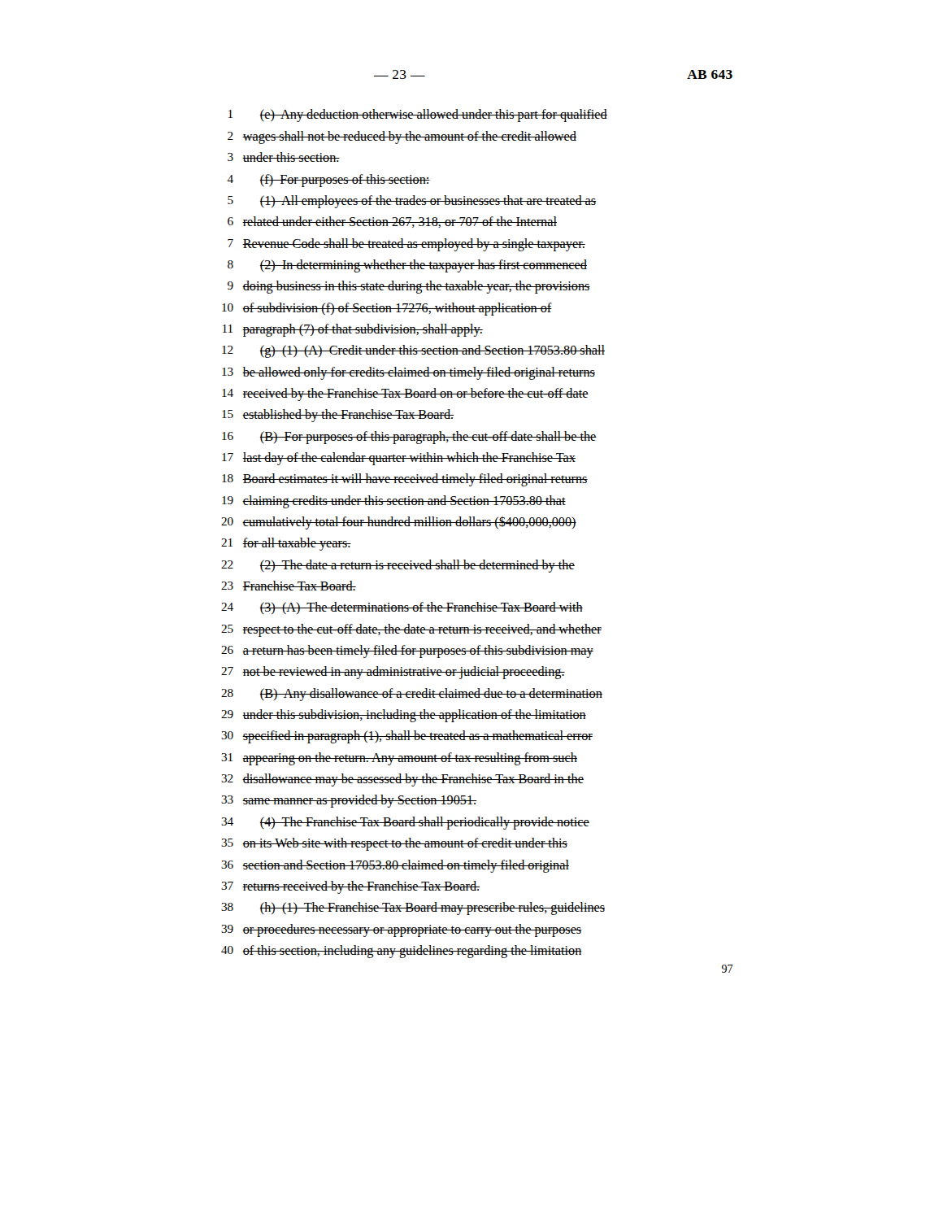— 23 — AB 643
(e) Any deduction otherwise allowed under this part for qualified
wages shall not be reduced by the amount of the credit allowed
under this section.
(f) For purposes of this section:
(1) All employees of the trades or businesses that are treated as
related under either Section 267, 318, or 707 of the Internal
Revenue Code shall be treated as employed by a single taxpayer.
(2) In determining whether the taxpayer has first commenced
doing business in this state during the taxable year, the provisions
of subdivision (f) of Section 17276, without application of
paragraph (7) of that subdivision, shall apply.
(g) (1) (A) Credit under this section and Section 17053.80 shall
be allowed only for credits claimed on timely filed original returns
received by the Franchise Tax Board on or before the cut-off date
established by the Franchise Tax Board.
(B) For purposes of this paragraph, the cut-off date shall be the
last day of the calendar quarter within which the Franchise Tax
Board estimates it will have received timely filed original returns
claiming credits under this section and Section 17053.80 that
cumulatively total four hundred million dollars ($400,000,000)
for all taxable years.
(2) The date a return is received shall be determined by the
Franchise Tax Board.
(3) (A) The determinations of the Franchise Tax Board with
respect to the cut-off date, the date a return is received, and whether
a return has been timely filed for purposes of this subdivision may
not be reviewed in any administrative or judicial proceeding.
(B) Any disallowance of a credit claimed due to a determination
under this subdivision, including the application of the limitation
specified in paragraph (1), shall be treated as a mathematical error
appearing on the return. Any amount of tax resulting from such
disallowance may be assessed by the Franchise Tax Board in the
same manner as provided by Section 19051.
(4) The Franchise Tax Board shall periodically provide notice
on its Web site with respect to the amount of credit under this
section and Section 17053.80 claimed on timely filed original
returns received by the Franchise Tax Board.
(h) (1) The Franchise Tax Board may prescribe rules, guidelines
or procedures necessary or appropriate to carry out the purposes
of this section, including any guidelines regarding the limitation
97